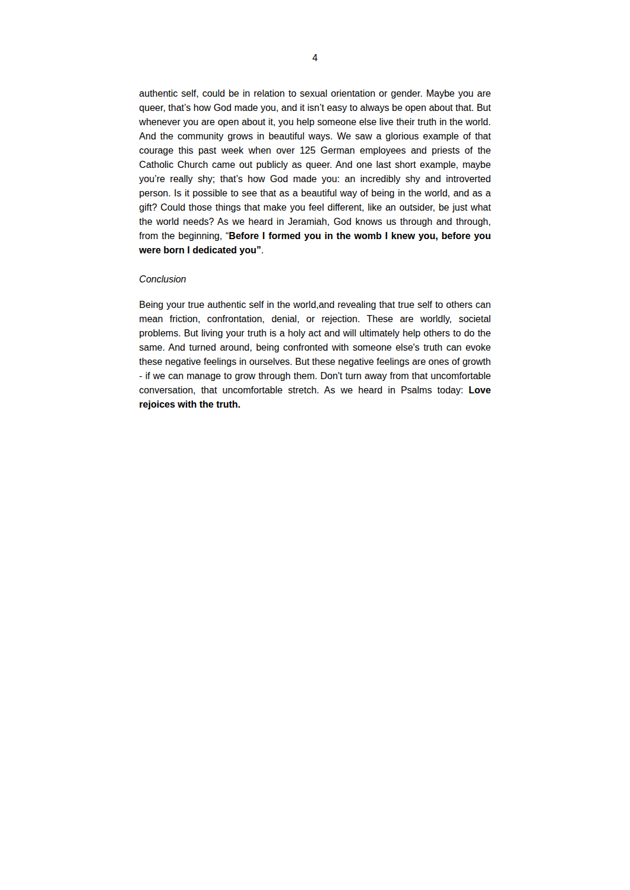4
authentic self, could be in relation to sexual orientation or gender. Maybe you are queer, that’s how God made you, and it isn’t easy to always be open about that. But whenever you are open about it, you help someone else live their truth in the world. And the community grows in beautiful ways. We saw a glorious example of that courage this past week when over 125 German employees and priests of the Catholic Church came out publicly as queer. And one last short example, maybe you’re really shy; that’s how God made you: an incredibly shy and introverted person. Is it possible to see that as a beautiful way of being in the world, and as a gift? Could those things that make you feel different, like an outsider, be just what the world needs? As we heard in Jeramiah, God knows us through and through, from the beginning, “Before I formed you in the womb I knew you, before you were born I dedicated you”.
Conclusion
Being your true authentic self in the world,and revealing that true self to others can mean friction, confrontation, denial, or rejection. These are worldly, societal problems. But living your truth is a holy act and will ultimately help others to do the same. And turned around, being confronted with someone else's truth can evoke these negative feelings in ourselves. But these negative feelings are ones of growth - if we can manage to grow through them. Don't turn away from that uncomfortable conversation, that uncomfortable stretch. As we heard in Psalms today: Love rejoices with the truth.